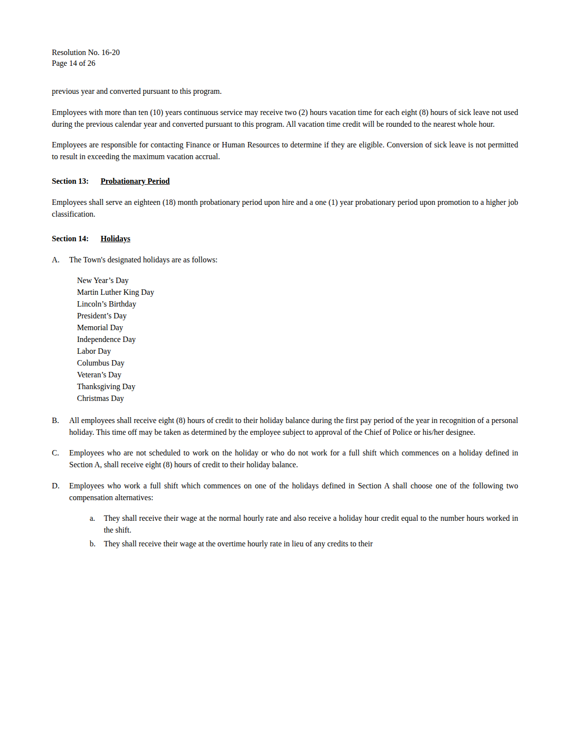Resolution No. 16-20
Page 14 of 26
previous year and converted pursuant to this program.
Employees with more than ten (10) years continuous service may receive two (2) hours vacation time for each eight (8) hours of sick leave not used during the previous calendar year and converted pursuant to this program. All vacation time credit will be rounded to the nearest whole hour.
Employees are responsible for contacting Finance or Human Resources to determine if they are eligible. Conversion of sick leave is not permitted to result in exceeding the maximum vacation accrual.
Section 13: Probationary Period
Employees shall serve an eighteen (18) month probationary period upon hire and a one (1) year probationary period upon promotion to a higher job classification.
Section 14: Holidays
A.
The Town's designated holidays are as follows:
New Year’s Day
Martin Luther King Day
Lincoln’s Birthday
President’s Day
Memorial Day
Independence Day
Labor Day
Columbus Day
Veteran’s Day
Thanksgiving Day
Christmas Day
B.
All employees shall receive eight (8) hours of credit to their holiday balance during the first pay period of the year in recognition of a personal holiday. This time off may be taken as determined by the employee subject to approval of the Chief of Police or his/her designee.
C.
Employees who are not scheduled to work on the holiday or who do not work for a full shift which commences on a holiday defined in Section A, shall receive eight (8) hours of credit to their holiday balance.
D.
Employees who work a full shift which commences on one of the holidays defined in Section A shall choose one of the following two compensation alternatives:
a.
They shall receive their wage at the normal hourly rate and also receive a holiday hour credit equal to the number hours worked in the shift.
b.
They shall receive their wage at the overtime hourly rate in lieu of any credits to their